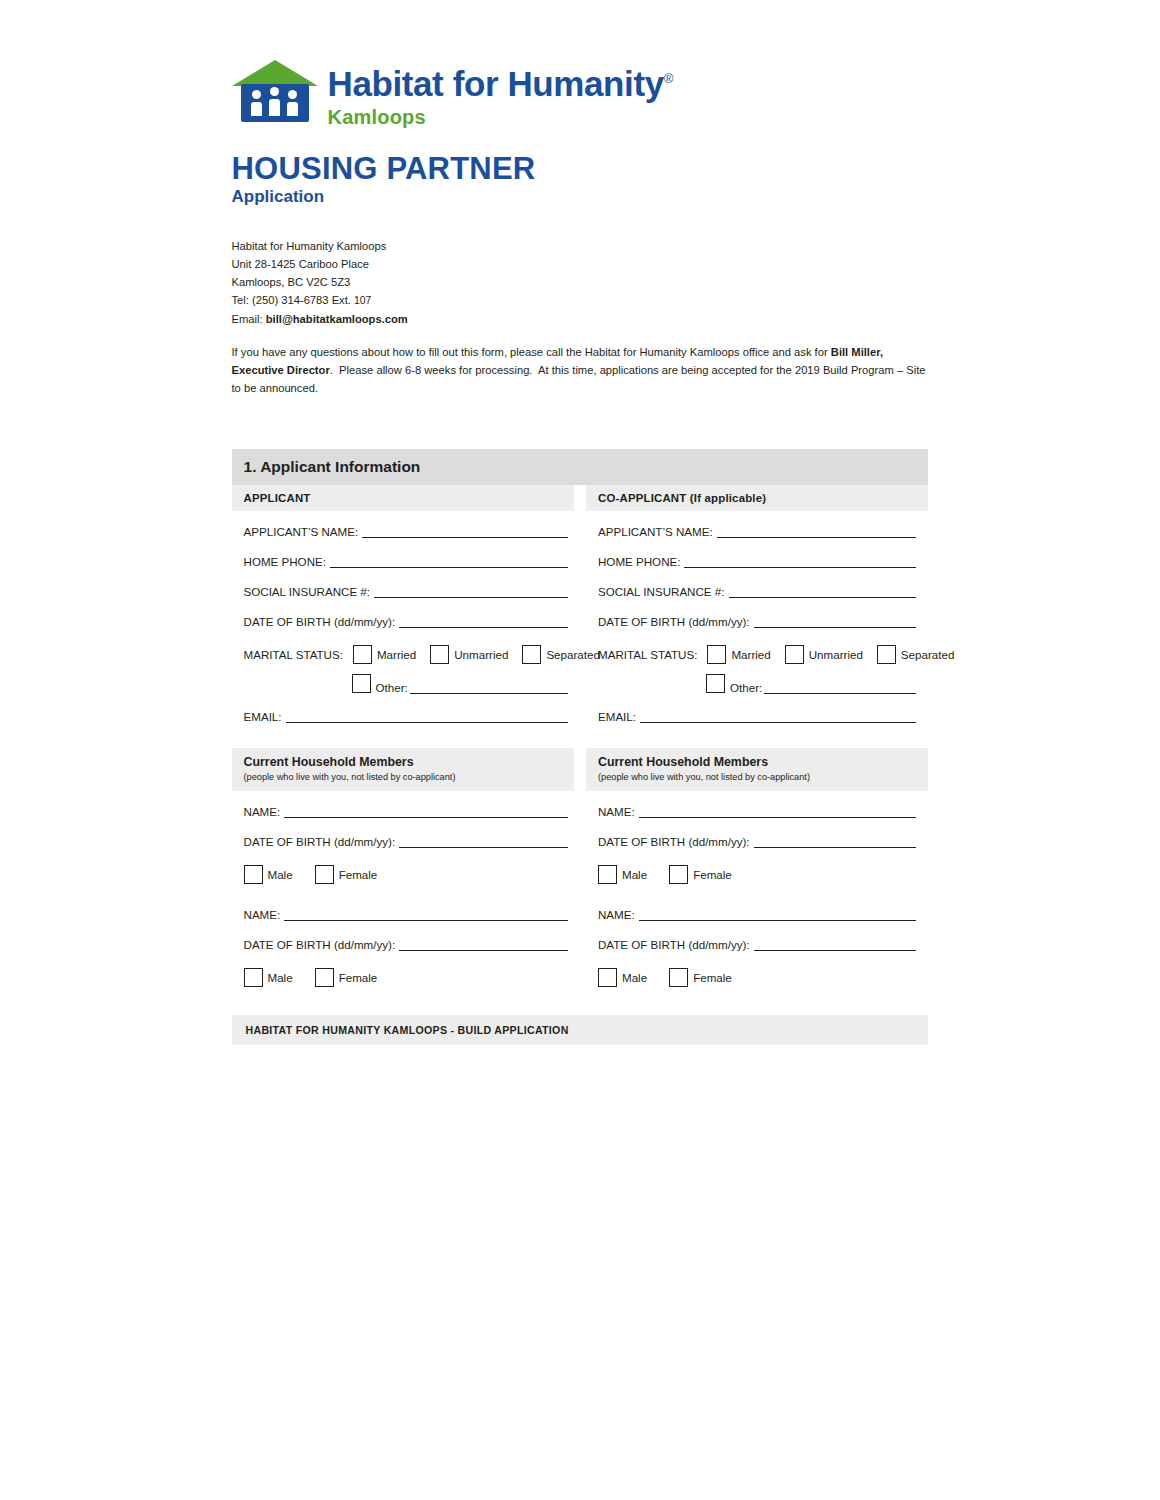Habitat for Humanity®
Kamloops
Housing Partner
Application
Habitat for Humanity Kamloops
Unit 28-1425 Cariboo Place
Kamloops, BC V2C 5Z3
Tel: (250) 314-6783 Ext. 107
Email: bill@habitatkamloops.com
If you have any questions about how to fill out this form, please call the Habitat for Humanity Kamloops office and ask for Bill Miller, Executive Director. Please allow 6-8 weeks for processing. At this time, applications are being accepted for the 2019 Build Program – Site to be announced.
1. Applicant Information
APPLICANT
APPLICANT’S NAME:
HOME PHONE:
SOCIAL INSURANCE #:
DATE OF BIRTH (dd/mm/yy):
MARITAL STATUS: Married Unmarried Separated
Other:
EMAIL:
Current Household Members
(people who live with you, not listed by co-applicant)
NAME:
DATE OF BIRTH (dd/mm/yy):
Male Female
NAME:
DATE OF BIRTH (dd/mm/yy):
Male Female
CO-APPLICANT (If applicable)
APPLICANT’S NAME:
HOME PHONE:
SOCIAL INSURANCE #:
DATE OF BIRTH (dd/mm/yy):
MARITAL STATUS: Married Unmarried Separated
Other:
EMAIL:
Current Household Members
(people who live with you, not listed by co-applicant)
NAME:
DATE OF BIRTH (dd/mm/yy):
Male Female
NAME:
DATE OF BIRTH (dd/mm/yy):
Male Female
HABITAT FOR HUMANITY KAMLOOPS - BUILD APPLICATION